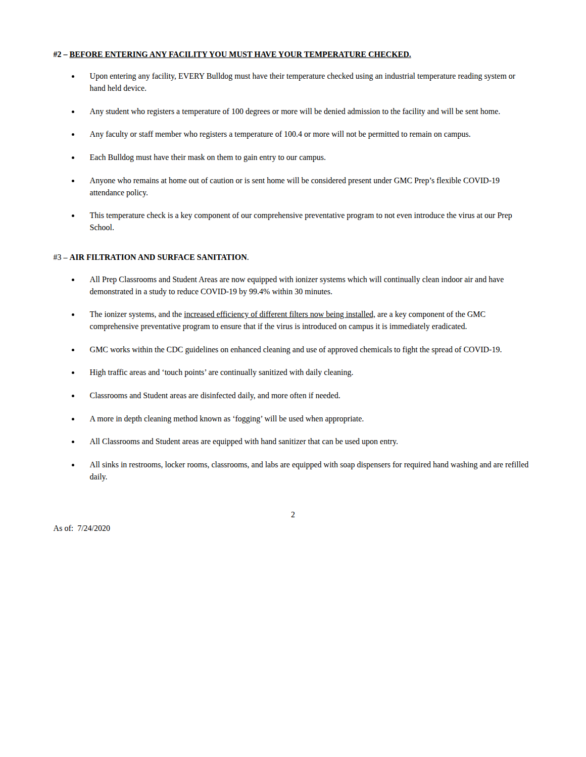#2 – BEFORE ENTERING ANY FACILITY YOU MUST HAVE YOUR TEMPERATURE CHECKED.
Upon entering any facility, EVERY Bulldog must have their temperature checked using an industrial temperature reading system or hand held device.
Any student who registers a temperature of 100 degrees or more will be denied admission to the facility and will be sent home.
Any faculty or staff member who registers a temperature of 100.4 or more will not be permitted to remain on campus.
Each Bulldog must have their mask on them to gain entry to our campus.
Anyone who remains at home out of caution or is sent home will be considered present under GMC Prep’s flexible COVID-19 attendance policy.
This temperature check is a key component of our comprehensive preventative program to not even introduce the virus at our Prep School.
#3 – AIR FILTRATION AND SURFACE SANITATION.
All Prep Classrooms and Student Areas are now equipped with ionizer systems which will continually clean indoor air and have demonstrated in a study to reduce COVID-19 by 99.4% within 30 minutes.
The ionizer systems, and the increased efficiency of different filters now being installed, are a key component of the GMC comprehensive preventative program to ensure that if the virus is introduced on campus it is immediately eradicated.
GMC works within the CDC guidelines on enhanced cleaning and use of approved chemicals to fight the spread of COVID-19.
High traffic areas and ‘touch points’ are continually sanitized with daily cleaning.
Classrooms and Student areas are disinfected daily, and more often if needed.
A more in depth cleaning method known as ‘fogging’ will be used when appropriate.
All Classrooms and Student areas are equipped with hand sanitizer that can be used upon entry.
All sinks in restrooms, locker rooms, classrooms, and labs are equipped with soap dispensers for required hand washing and are refilled daily.
2
As of: 7/24/2020